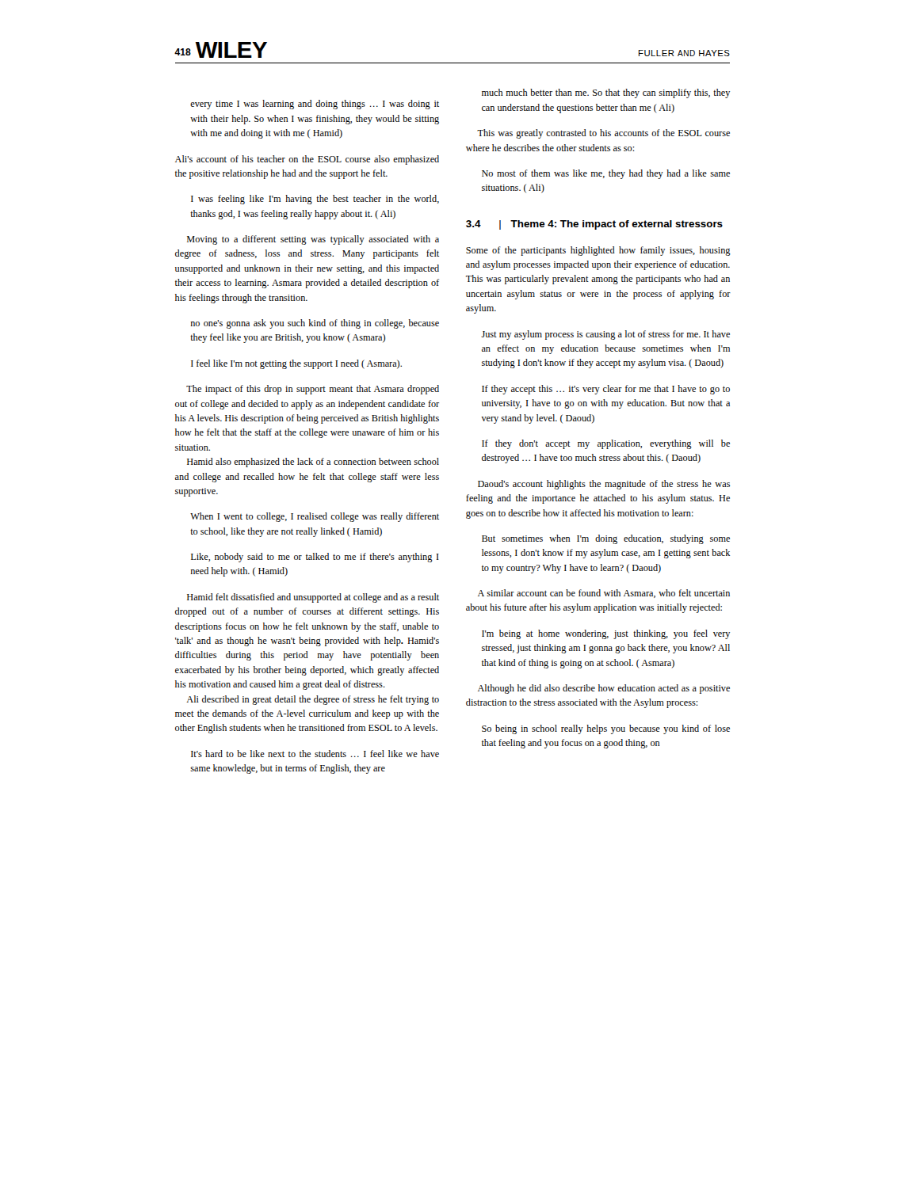418 WILEY
FULLER AND HAYES
every time I was learning and doing things … I was doing it with their help. So when I was finishing, they would be sitting with me and doing it with me ( Hamid)
Ali's account of his teacher on the ESOL course also emphasized the positive relationship he had and the support he felt.
I was feeling like I'm having the best teacher in the world, thanks god, I was feeling really happy about it. ( Ali)
Moving to a different setting was typically associated with a degree of sadness, loss and stress. Many participants felt unsupported and unknown in their new setting, and this impacted their access to learning. Asmara provided a detailed description of his feelings through the transition.
no one's gonna ask you such kind of thing in college, because they feel like you are British, you know ( Asmara)
I feel like I'm not getting the support I need ( Asmara).
The impact of this drop in support meant that Asmara dropped out of college and decided to apply as an independent candidate for his A levels. His description of being perceived as British highlights how he felt that the staff at the college were unaware of him or his situation.
Hamid also emphasized the lack of a connection between school and college and recalled how he felt that college staff were less supportive.
When I went to college, I realised college was really different to school, like they are not really linked ( Hamid)
Like, nobody said to me or talked to me if there's anything I need help with. ( Hamid)
Hamid felt dissatisfied and unsupported at college and as a result dropped out of a number of courses at different settings. His descriptions focus on how he felt unknown by the staff, unable to 'talk' and as though he wasn't being provided with help. Hamid's difficulties during this period may have potentially been exacerbated by his brother being deported, which greatly affected his motivation and caused him a great deal of distress.
Ali described in great detail the degree of stress he felt trying to meet the demands of the A-level curriculum and keep up with the other English students when he transitioned from ESOL to A levels.
It's hard to be like next to the students … I feel like we have same knowledge, but in terms of English, they are
much much better than me. So that they can simplify this, they can understand the questions better than me ( Ali)
This was greatly contrasted to his accounts of the ESOL course where he describes the other students as so:
No most of them was like me, they had they had a like same situations. ( Ali)
3.4|Theme 4: The impact of external stressors
Some of the participants highlighted how family issues, housing and asylum processes impacted upon their experience of education. This was particularly prevalent among the participants who had an uncertain asylum status or were in the process of applying for asylum.
Just my asylum process is causing a lot of stress for me. It have an effect on my education because sometimes when I'm studying I don't know if they accept my asylum visa. ( Daoud)
If they accept this … it's very clear for me that I have to go to university, I have to go on with my education. But now that a very stand by level. ( Daoud)
If they don't accept my application, everything will be destroyed … I have too much stress about this. ( Daoud)
Daoud's account highlights the magnitude of the stress he was feeling and the importance he attached to his asylum status. He goes on to describe how it affected his motivation to learn:
But sometimes when I'm doing education, studying some lessons, I don't know if my asylum case, am I getting sent back to my country? Why I have to learn? ( Daoud)
A similar account can be found with Asmara, who felt uncertain about his future after his asylum application was initially rejected:
I'm being at home wondering, just thinking, you feel very stressed, just thinking am I gonna go back there, you know? All that kind of thing is going on at school. ( Asmara)
Although he did also describe how education acted as a positive distraction to the stress associated with the Asylum process:
So being in school really helps you because you kind of lose that feeling and you focus on a good thing, on